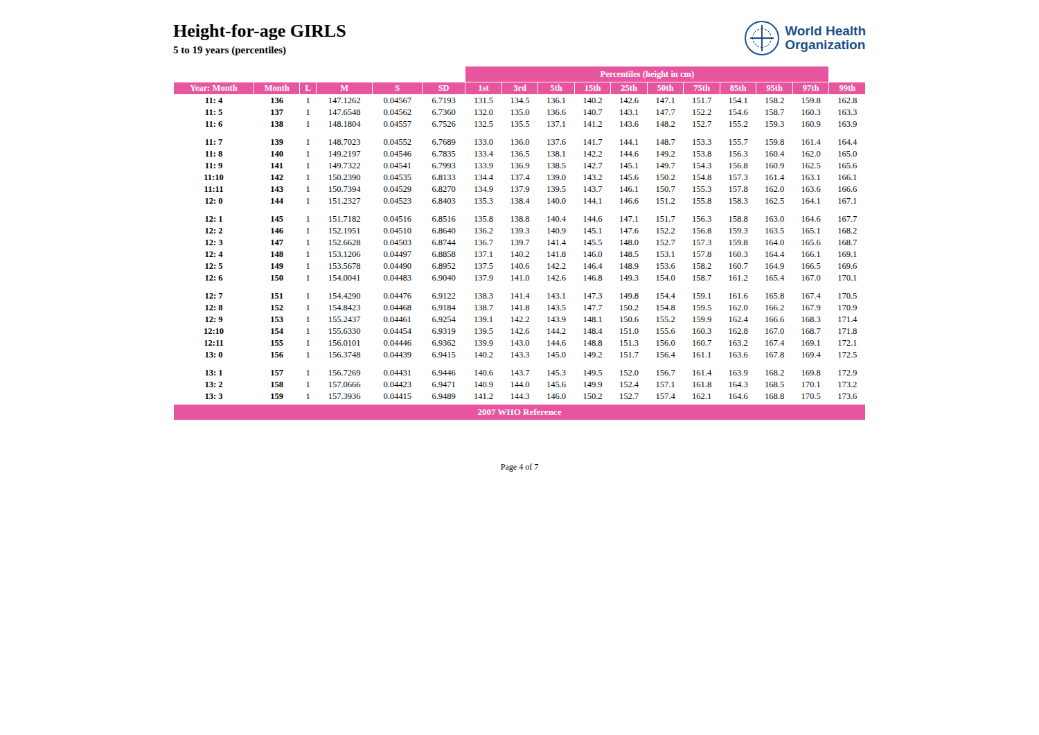World Health
Organization
Height-for-age GIRLS
5 to 19 years (percentiles)
| | | | | | | Percentiles (height in cm) |
| --- | --- | --- | --- | --- | --- | --- |
| Year: Month | Month | L | M | S | SD | 1st | 3rd | 5th | 15th | 25th | 50th | 75th | 85th | 95th | 97th | 99th |
| 11: 4 | 136 | 1 | 147.1262 | 0.04567 | 6.7193 | 131.5 | 134.5 | 136.1 | 140.2 | 142.6 | 147.1 | 151.7 | 154.1 | 158.2 | 159.8 | 162.8 |
| 11: 5 | 137 | 1 | 147.6548 | 0.04562 | 6.7360 | 132.0 | 135.0 | 136.6 | 140.7 | 143.1 | 147.7 | 152.2 | 154.6 | 158.7 | 160.3 | 163.3 |
| 11: 6 | 138 | 1 | 148.1804 | 0.04557 | 6.7526 | 132.5 | 135.5 | 137.1 | 141.2 | 143.6 | 148.2 | 152.7 | 155.2 | 159.3 | 160.9 | 163.9 |
| 11: 7 | 139 | 1 | 148.7023 | 0.04552 | 6.7689 | 133.0 | 136.0 | 137.6 | 141.7 | 144.1 | 148.7 | 153.3 | 155.7 | 159.8 | 161.4 | 164.4 |
| 11: 8 | 140 | 1 | 149.2197 | 0.04546 | 6.7835 | 133.4 | 136.5 | 138.1 | 142.2 | 144.6 | 149.2 | 153.8 | 156.3 | 160.4 | 162.0 | 165.0 |
| 11: 9 | 141 | 1 | 149.7322 | 0.04541 | 6.7993 | 133.9 | 136.9 | 138.5 | 142.7 | 145.1 | 149.7 | 154.3 | 156.8 | 160.9 | 162.5 | 165.6 |
| 11:10 | 142 | 1 | 150.2390 | 0.04535 | 6.8133 | 134.4 | 137.4 | 139.0 | 143.2 | 145.6 | 150.2 | 154.8 | 157.3 | 161.4 | 163.1 | 166.1 |
| 11:11 | 143 | 1 | 150.7394 | 0.04529 | 6.8270 | 134.9 | 137.9 | 139.5 | 143.7 | 146.1 | 150.7 | 155.3 | 157.8 | 162.0 | 163.6 | 166.6 |
| 12: 0 | 144 | 1 | 151.2327 | 0.04523 | 6.8403 | 135.3 | 138.4 | 140.0 | 144.1 | 146.6 | 151.2 | 155.8 | 158.3 | 162.5 | 164.1 | 167.1 |
| 12: 1 | 145 | 1 | 151.7182 | 0.04516 | 6.8516 | 135.8 | 138.8 | 140.4 | 144.6 | 147.1 | 151.7 | 156.3 | 158.8 | 163.0 | 164.6 | 167.7 |
| 12: 2 | 146 | 1 | 152.1951 | 0.04510 | 6.8640 | 136.2 | 139.3 | 140.9 | 145.1 | 147.6 | 152.2 | 156.8 | 159.3 | 163.5 | 165.1 | 168.2 |
| 12: 3 | 147 | 1 | 152.6628 | 0.04503 | 6.8744 | 136.7 | 139.7 | 141.4 | 145.5 | 148.0 | 152.7 | 157.3 | 159.8 | 164.0 | 165.6 | 168.7 |
| 12: 4 | 148 | 1 | 153.1206 | 0.04497 | 6.8858 | 137.1 | 140.2 | 141.8 | 146.0 | 148.5 | 153.1 | 157.8 | 160.3 | 164.4 | 166.1 | 169.1 |
| 12: 5 | 149 | 1 | 153.5678 | 0.04490 | 6.8952 | 137.5 | 140.6 | 142.2 | 146.4 | 148.9 | 153.6 | 158.2 | 160.7 | 164.9 | 166.5 | 169.6 |
| 12: 6 | 150 | 1 | 154.0041 | 0.04483 | 6.9040 | 137.9 | 141.0 | 142.6 | 146.8 | 149.3 | 154.0 | 158.7 | 161.2 | 165.4 | 167.0 | 170.1 |
| 12: 7 | 151 | 1 | 154.4290 | 0.04476 | 6.9122 | 138.3 | 141.4 | 143.1 | 147.3 | 149.8 | 154.4 | 159.1 | 161.6 | 165.8 | 167.4 | 170.5 |
| 12: 8 | 152 | 1 | 154.8423 | 0.04468 | 6.9184 | 138.7 | 141.8 | 143.5 | 147.7 | 150.2 | 154.8 | 159.5 | 162.0 | 166.2 | 167.9 | 170.9 |
| 12: 9 | 153 | 1 | 155.2437 | 0.04461 | 6.9254 | 139.1 | 142.2 | 143.9 | 148.1 | 150.6 | 155.2 | 159.9 | 162.4 | 166.6 | 168.3 | 171.4 |
| 12:10 | 154 | 1 | 155.6330 | 0.04454 | 6.9319 | 139.5 | 142.6 | 144.2 | 148.4 | 151.0 | 155.6 | 160.3 | 162.8 | 167.0 | 168.7 | 171.8 |
| 12:11 | 155 | 1 | 156.0101 | 0.04446 | 6.9362 | 139.9 | 143.0 | 144.6 | 148.8 | 151.3 | 156.0 | 160.7 | 163.2 | 167.4 | 169.1 | 172.1 |
| 13: 0 | 156 | 1 | 156.3748 | 0.04439 | 6.9415 | 140.2 | 143.3 | 145.0 | 149.2 | 151.7 | 156.4 | 161.1 | 163.6 | 167.8 | 169.4 | 172.5 |
| 13: 1 | 157 | 1 | 156.7269 | 0.04431 | 6.9446 | 140.6 | 143.7 | 145.3 | 149.5 | 152.0 | 156.7 | 161.4 | 163.9 | 168.2 | 169.8 | 172.9 |
| 13: 2 | 158 | 1 | 157.0666 | 0.04423 | 6.9471 | 140.9 | 144.0 | 145.6 | 149.9 | 152.4 | 157.1 | 161.8 | 164.3 | 168.5 | 170.1 | 173.2 |
| 13: 3 | 159 | 1 | 157.3936 | 0.04415 | 6.9489 | 141.2 | 144.3 | 146.0 | 150.2 | 152.7 | 157.4 | 162.1 | 164.6 | 168.8 | 170.5 | 173.6 |
2007 WHO Reference
Page 4 of 7